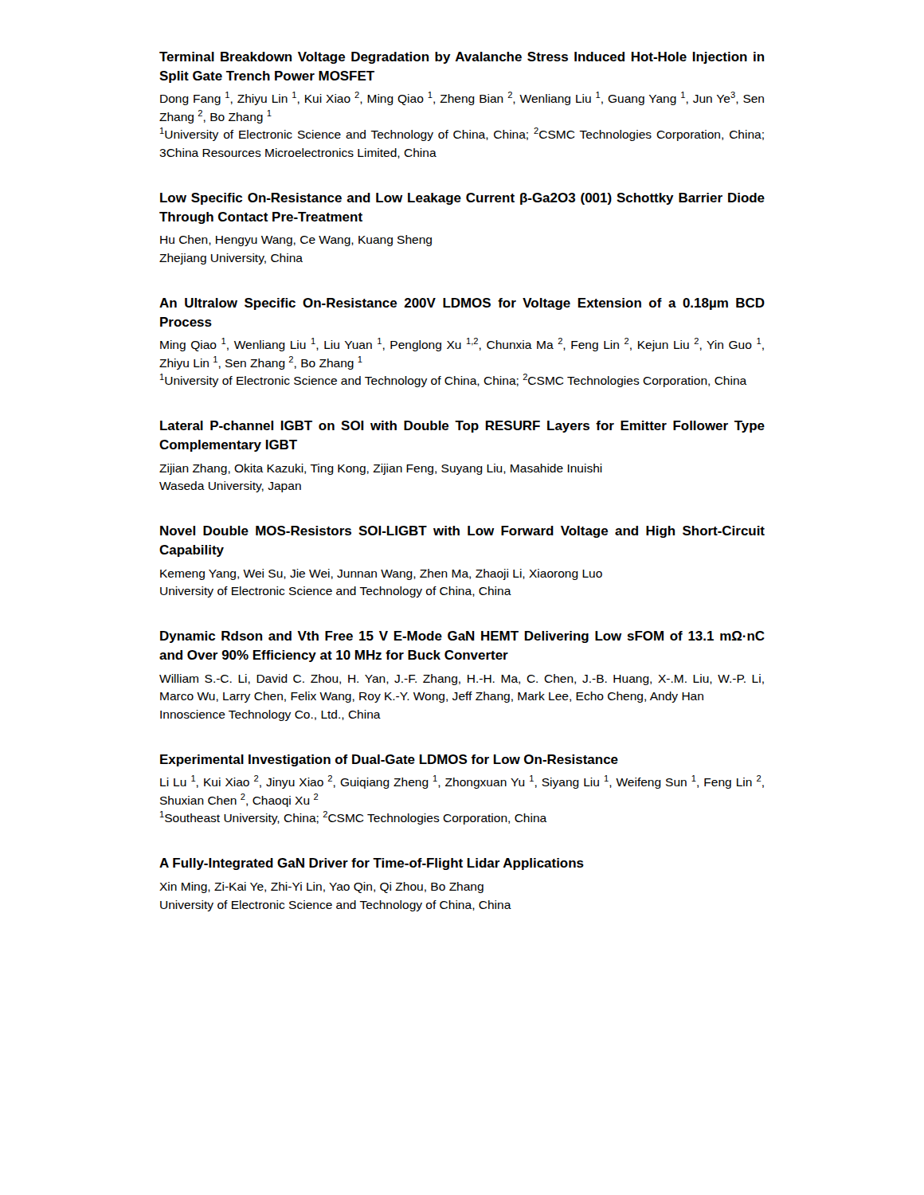Terminal Breakdown Voltage Degradation by Avalanche Stress Induced Hot-Hole Injection in Split Gate Trench Power MOSFET
Dong Fang 1, Zhiyu Lin 1, Kui Xiao 2, Ming Qiao 1, Zheng Bian 2, Wenliang Liu 1, Guang Yang 1, Jun Ye3, Sen Zhang 2, Bo Zhang 1
1University of Electronic Science and Technology of China, China; 2CSMC Technologies Corporation, China; 3China Resources Microelectronics Limited, China
Low Specific On-Resistance and Low Leakage Current β-Ga2O3 (001) Schottky Barrier Diode Through Contact Pre-Treatment
Hu Chen, Hengyu Wang, Ce Wang, Kuang Sheng
Zhejiang University, China
An Ultralow Specific On-Resistance 200V LDMOS for Voltage Extension of a 0.18µm BCD Process
Ming Qiao 1, Wenliang Liu 1, Liu Yuan 1, Penglong Xu 1,2, Chunxia Ma 2, Feng Lin 2, Kejun Liu 2, Yin Guo 1, Zhiyu Lin 1, Sen Zhang 2, Bo Zhang 1
1University of Electronic Science and Technology of China, China; 2CSMC Technologies Corporation, China
Lateral P-channel IGBT on SOI with Double Top RESURF Layers for Emitter Follower Type Complementary IGBT
Zijian Zhang, Okita Kazuki, Ting Kong, Zijian Feng, Suyang Liu, Masahide Inuishi
Waseda University, Japan
Novel Double MOS-Resistors SOI-LIGBT with Low Forward Voltage and High Short-Circuit Capability
Kemeng Yang, Wei Su, Jie Wei, Junnan Wang, Zhen Ma, Zhaoji Li, Xiaorong Luo
University of Electronic Science and Technology of China, China
Dynamic Rdson and Vth Free 15 V E-Mode GaN HEMT Delivering Low sFOM of 13.1 mΩ·nC and Over 90% Efficiency at 10 MHz for Buck Converter
William S.-C. Li, David C. Zhou, H. Yan, J.-F. Zhang, H.-H. Ma, C. Chen, J.-B. Huang, X-.M. Liu, W.-P. Li, Marco Wu, Larry Chen, Felix Wang, Roy K.-Y. Wong, Jeff Zhang, Mark Lee, Echo Cheng, Andy Han
Innoscience Technology Co., Ltd., China
Experimental Investigation of Dual-Gate LDMOS for Low On-Resistance
Li Lu 1, Kui Xiao 2, Jinyu Xiao 2, Guiqiang Zheng 1, Zhongxuan Yu 1, Siyang Liu 1, Weifeng Sun 1, Feng Lin 2, Shuxian Chen 2, Chaoqi Xu 2
1Southeast University, China; 2CSMC Technologies Corporation, China
A Fully-Integrated GaN Driver for Time-of-Flight Lidar Applications
Xin Ming, Zi-Kai Ye, Zhi-Yi Lin, Yao Qin, Qi Zhou, Bo Zhang
University of Electronic Science and Technology of China, China